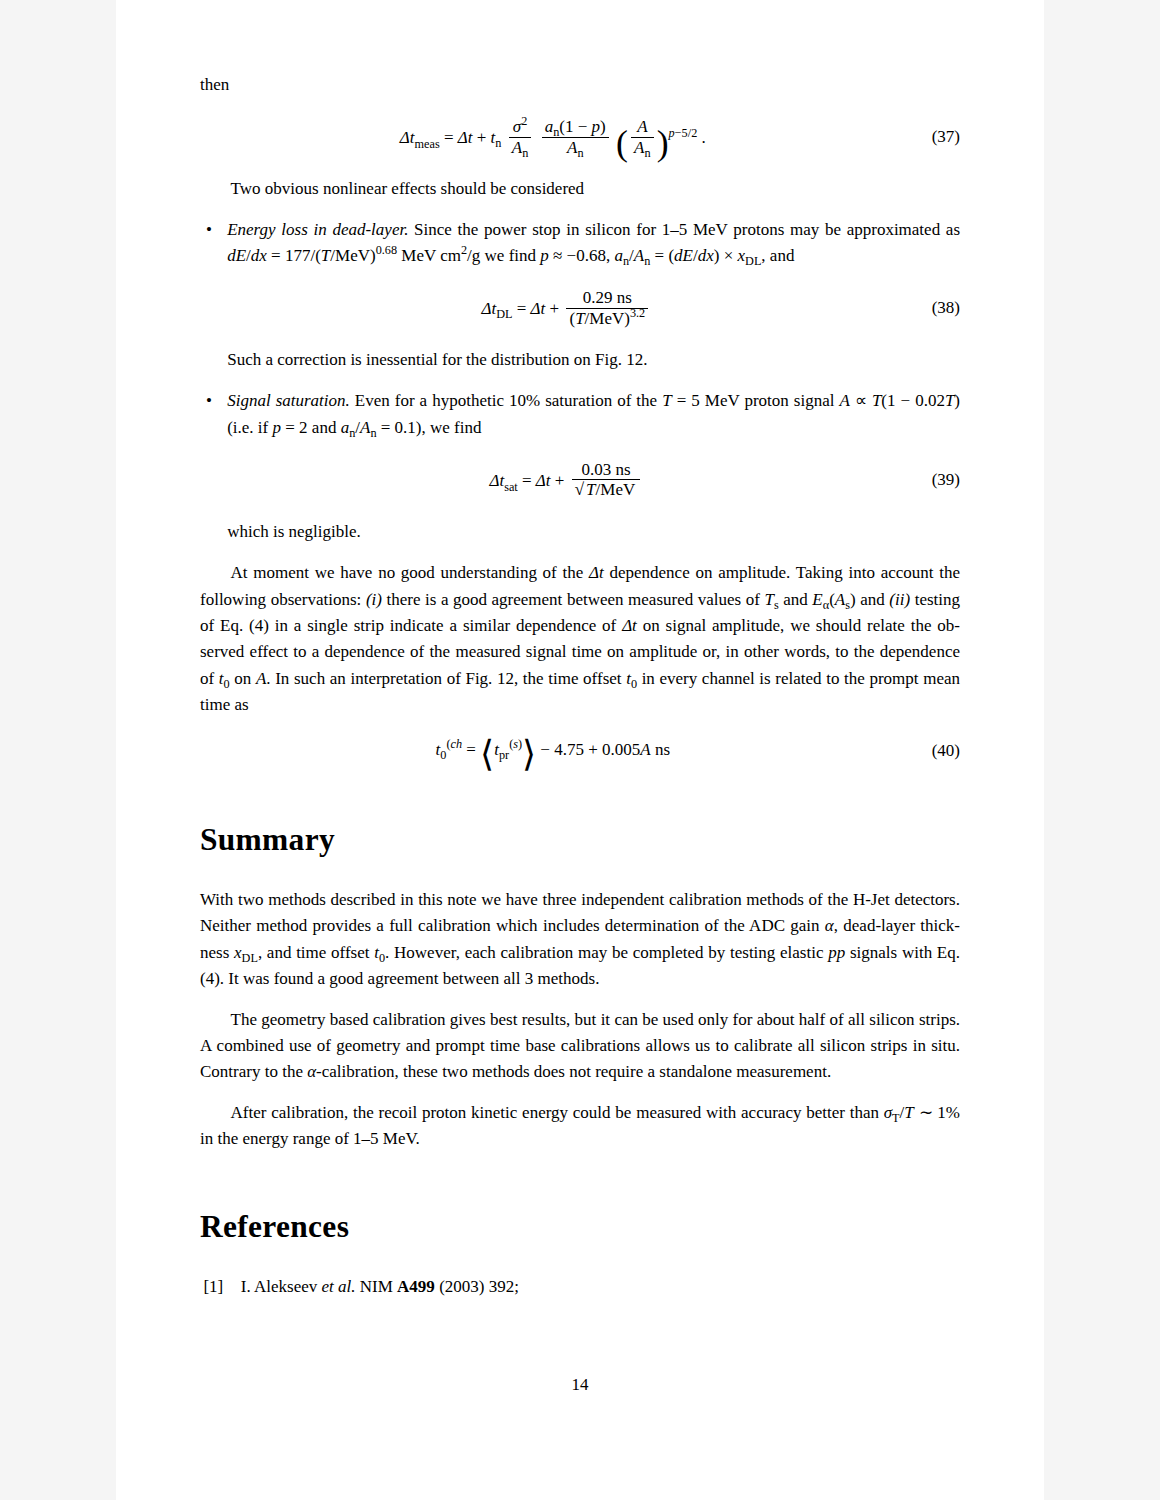then
Δtmeas = Δt + tn σ2 An an(1 − p) An (AAn)p−5/2 .
(37)
Two obvious nonlinear effects should be considered
Energy loss in dead-layer. Since the power stop in silicon for 1–5 MeV protons may be approximated as dE/dx = 177/(T/MeV)0.68 MeV cm2/g we find p ≈ −0.68, an/An = (dE/dx) × xDL, and
ΔtDL = Δt + 0.29 ns(T/MeV)3.2
(38)
Such a correction is inessential for the distribution on Fig. 12.
Signal saturation. Even for a hypothetic 10% saturation of the T = 5 MeV proton signal A ∝ T(1 − 0.02T) (i.e. if p = 2 and an/An = 0.1), we find
Δtsat = Δt + 0.03 ns√T/MeV
(39)
which is negligible.
At moment we have no good understanding of the Δt dependence on amplitude. Taking into account the following observations: (i) there is a good agreement between measured values of Ts and Eα(As) and (ii) testing of Eq. (4) in a single strip indicate a similar dependence of Δt on signal amplitude, we should relate the observed effect to a dependence of the measured signal time on amplitude or, in other words, to the dependence of t0 on A. In such an interpretation of Fig. 12, the time offset t0 in every channel is related to the prompt mean time as
t0(ch = ⟨tpr(s)⟩ − 4.75 + 0.005A ns
(40)
Summary
With two methods described in this note we have three independent calibration methods of the H-Jet detectors. Neither method provides a full calibration which includes determination of the ADC gain α, dead-layer thickness xDL, and time offset t0. However, each calibration may be completed by testing elastic pp signals with Eq. (4). It was found a good agreement between all 3 methods.
The geometry based calibration gives best results, but it can be used only for about half of all silicon strips. A combined use of geometry and prompt time base calibrations allows us to calibrate all silicon strips in situ. Contrary to the α-calibration, these two methods does not require a standalone measurement.
After calibration, the recoil proton kinetic energy could be measured with accuracy better than σT/T ∼ 1% in the energy range of 1–5 MeV.
References
I. Alekseev et al. NIM A499 (2003) 392;
14